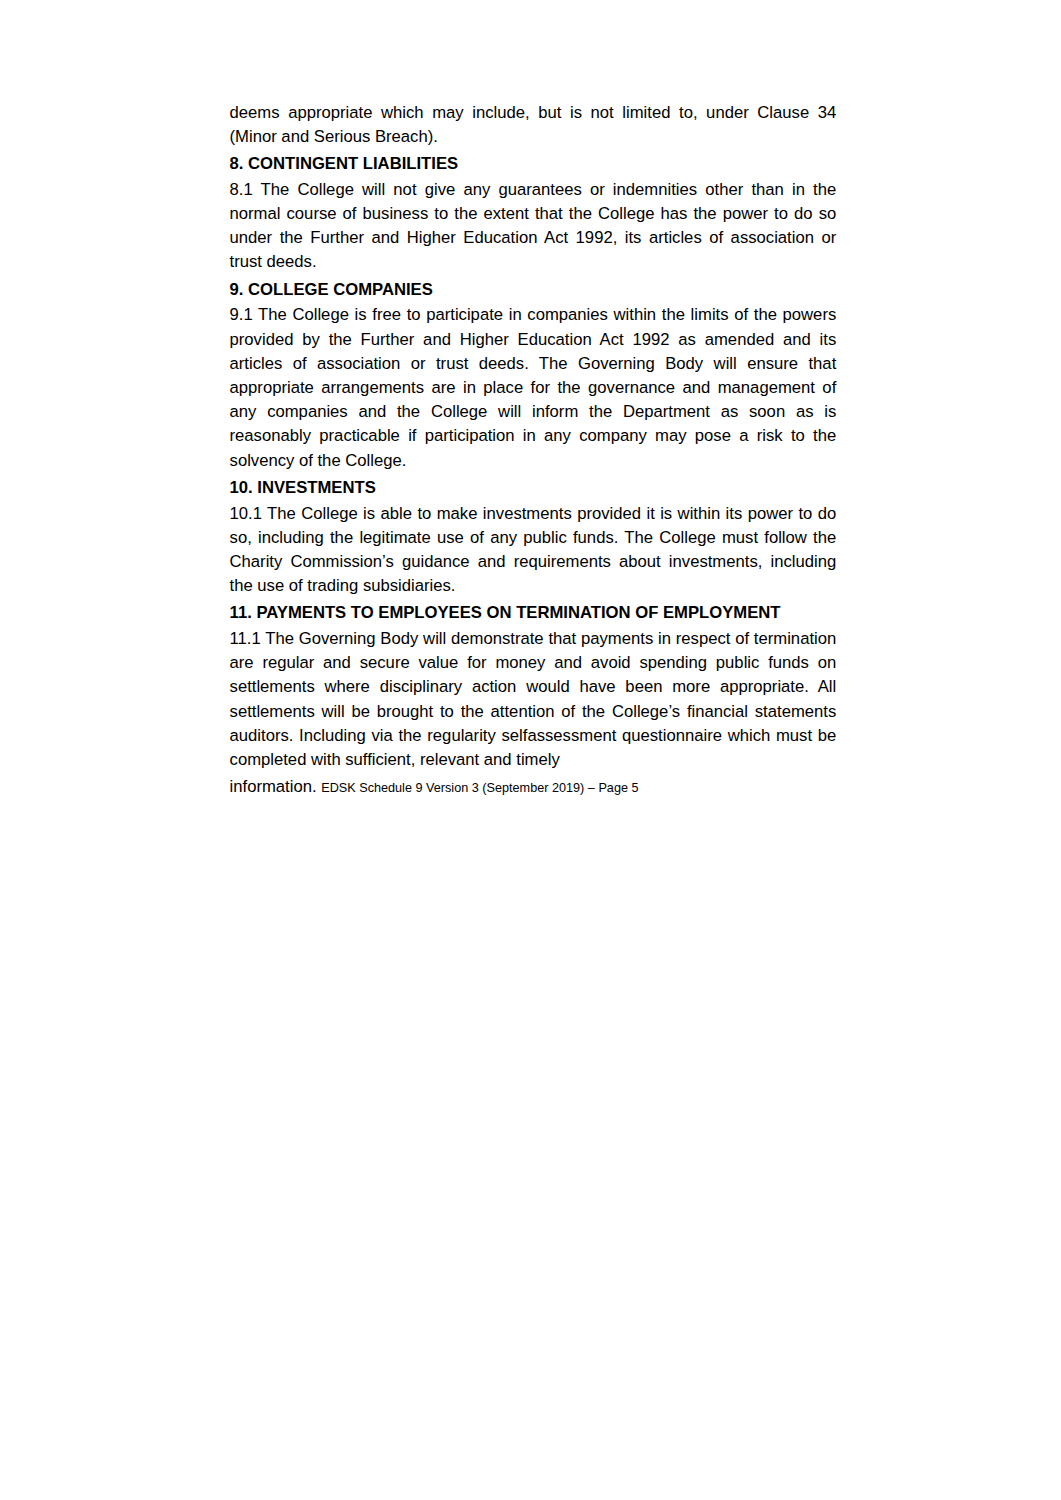deems appropriate which may include, but is not limited to, under Clause 34 (Minor and Serious Breach).
8. CONTINGENT LIABILITIES
8.1 The College will not give any guarantees or indemnities other than in the normal course of business to the extent that the College has the power to do so under the Further and Higher Education Act 1992, its articles of association or trust deeds.
9. COLLEGE COMPANIES
9.1 The College is free to participate in companies within the limits of the powers provided by the Further and Higher Education Act 1992 as amended and its articles of association or trust deeds. The Governing Body will ensure that appropriate arrangements are in place for the governance and management of any companies and the College will inform the Department as soon as is reasonably practicable if participation in any company may pose a risk to the solvency of the College.
10. INVESTMENTS
10.1 The College is able to make investments provided it is within its power to do so, including the legitimate use of any public funds. The College must follow the Charity Commission’s guidance and requirements about investments, including the use of trading subsidiaries.
11. PAYMENTS TO EMPLOYEES ON TERMINATION OF EMPLOYMENT
11.1 The Governing Body will demonstrate that payments in respect of termination are regular and secure value for money and avoid spending public funds on settlements where disciplinary action would have been more appropriate. All settlements will be brought to the attention of the College’s financial statements auditors. Including via the regularity selfassessment questionnaire which must be completed with sufficient, relevant and timely
information. EDSK Schedule 9 Version 3 (September 2019) – Page 5